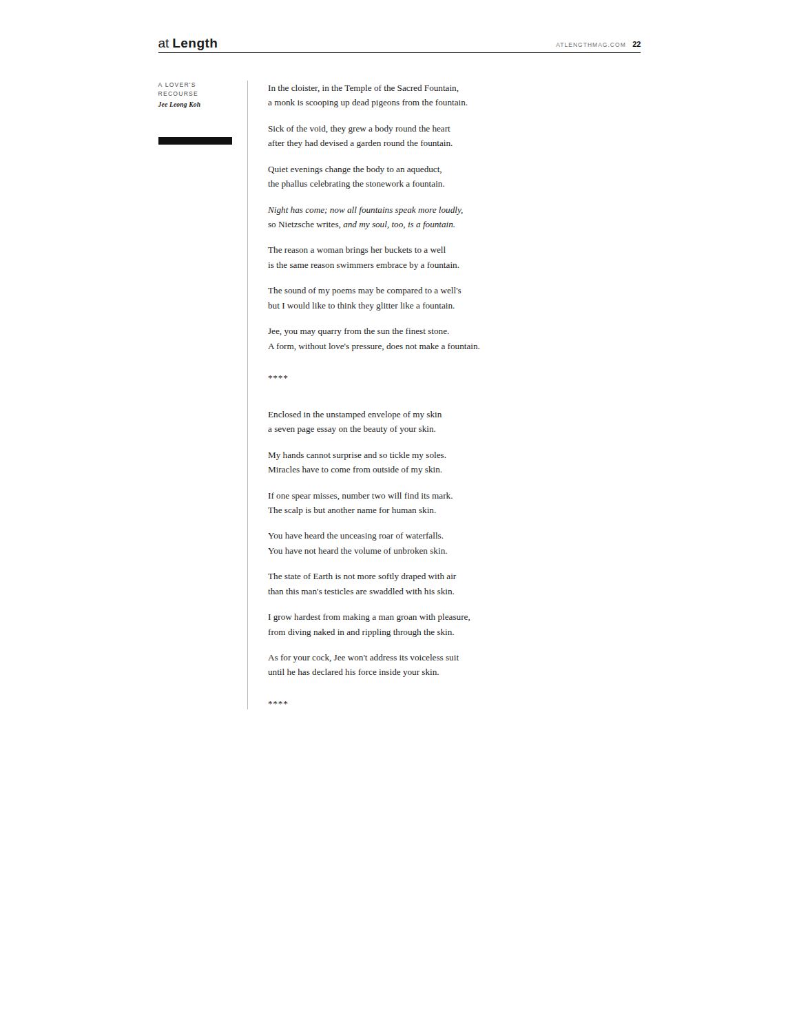at Length
atlengthmag.com 22
A Lover's
Recourse
Jee Leong Koh
In the cloister, in the Temple of the Sacred Fountain,
a monk is scooping up dead pigeons from the fountain.
Sick of the void, they grew a body round the heart
after they had devised a garden round the fountain.
Quiet evenings change the body to an aqueduct,
the phallus celebrating the stonework a fountain.
Night has come; now all fountains speak more loudly,
so Nietzsche writes, and my soul, too, is a fountain.
The reason a woman brings her buckets to a well
is the same reason swimmers embrace by a fountain.
The sound of my poems may be compared to a well's
but I would like to think they glitter like a fountain.
Jee, you may quarry from the sun the finest stone.
A form, without love's pressure, does not make a fountain.
****
Enclosed in the unstamped envelope of my skin
a seven page essay on the beauty of your skin.
My hands cannot surprise and so tickle my soles.
Miracles have to come from outside of my skin.
If one spear misses, number two will find its mark.
The scalp is but another name for human skin.
You have heard the unceasing roar of waterfalls.
You have not heard the volume of unbroken skin.
The state of Earth is not more softly draped with air
than this man's testicles are swaddled with his skin.
I grow hardest from making a man groan with pleasure,
from diving naked in and rippling through the skin.
As for your cock, Jee won't address its voiceless suit
until he has declared his force inside your skin.
****